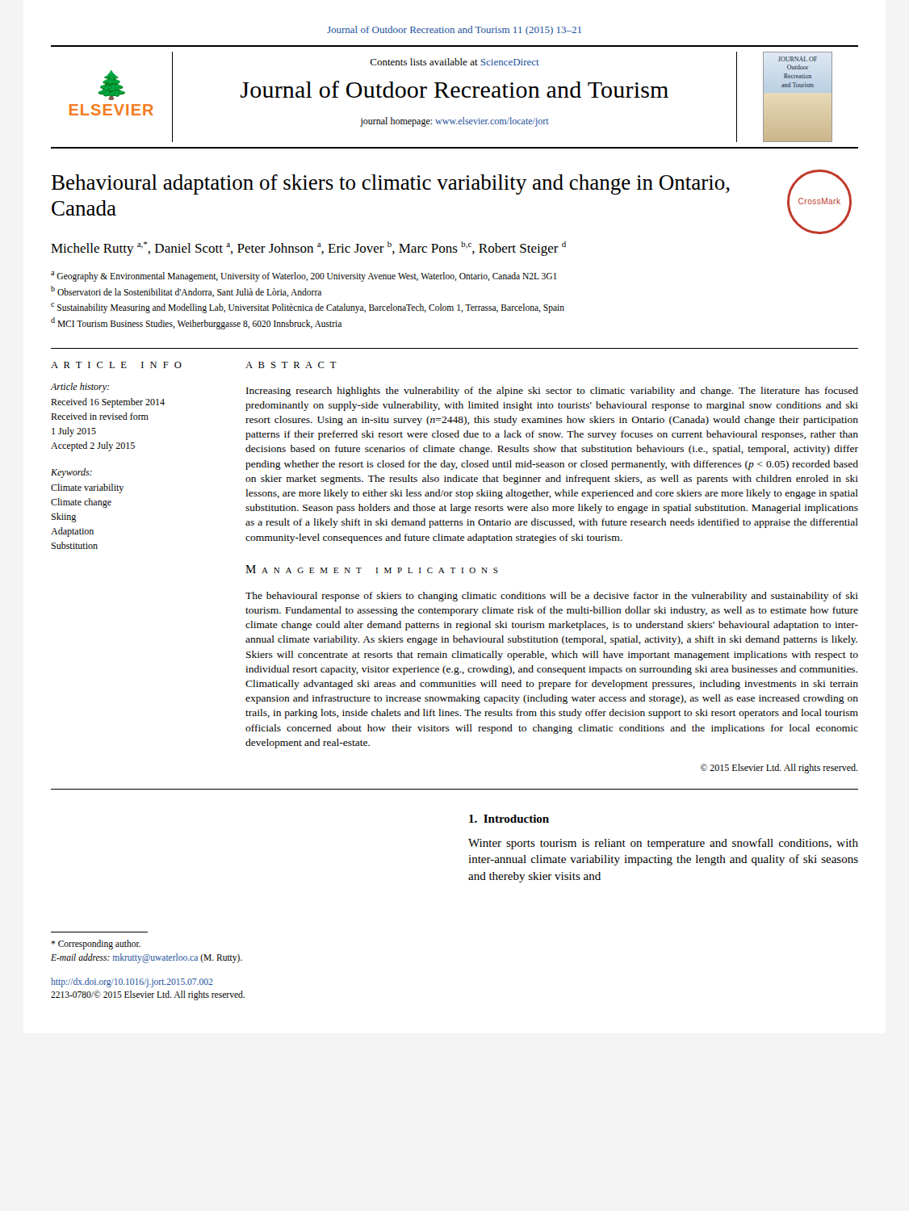Journal of Outdoor Recreation and Tourism 11 (2015) 13–21
🌲
ELSEVIER
Contents lists available at ScienceDirect
Journal of Outdoor Recreation and Tourism
journal homepage: www.elsevier.com/locate/jort
JOURNAL OF
Outdoor
Recreation
and Tourism
Behavioural adaptation of skiers to climatic variability and change in Ontario, Canada
CrossMark
Michelle Rutty a,*, Daniel Scott a, Peter Johnson a, Eric Jover b, Marc Pons b,c, Robert Steiger d
a Geography & Environmental Management, University of Waterloo, 200 University Avenue West, Waterloo, Ontario, Canada N2L 3G1
b Observatori de la Sostenibilitat d'Andorra, Sant Julià de Lòria, Andorra
c Sustainability Measuring and Modelling Lab, Universitat Politècnica de Catalunya, BarcelonaTech, Colom 1, Terrassa, Barcelona, Spain
d MCI Tourism Business Studies, Weiherburggasse 8, 6020 Innsbruck, Austria
A R T I C L E I N F O
Article history:
Received 16 September 2014
Received in revised form
1 July 2015
Accepted 2 July 2015
Keywords:
Climate variability
Climate change
Skiing
Adaptation
Substitution
A B S T R A C T
Increasing research highlights the vulnerability of the alpine ski sector to climatic variability and change. The literature has focused predominantly on supply-side vulnerability, with limited insight into tourists' behavioural response to marginal snow conditions and ski resort closures. Using an in-situ survey (n=2448), this study examines how skiers in Ontario (Canada) would change their participation patterns if their preferred ski resort were closed due to a lack of snow. The survey focuses on current behavioural responses, rather than decisions based on future scenarios of climate change. Results show that substitution behaviours (i.e., spatial, temporal, activity) differ pending whether the resort is closed for the day, closed until mid-season or closed permanently, with differences (p < 0.05) recorded based on skier market segments. The results also indicate that beginner and infrequent skiers, as well as parents with children enroled in ski lessons, are more likely to either ski less and/or stop skiing altogether, while experienced and core skiers are more likely to engage in spatial substitution. Season pass holders and those at large resorts were also more likely to engage in spatial substitution. Managerial implications as a result of a likely shift in ski demand patterns in Ontario are discussed, with future research needs identified to appraise the differential community-level consequences and future climate adaptation strategies of ski tourism.
M a n a g e m e n t i m p l i c a t i o n s
The behavioural response of skiers to changing climatic conditions will be a decisive factor in the vulnerability and sustainability of ski tourism. Fundamental to assessing the contemporary climate risk of the multi-billion dollar ski industry, as well as to estimate how future climate change could alter demand patterns in regional ski tourism marketplaces, is to understand skiers' behavioural adaptation to inter-annual climate variability. As skiers engage in behavioural substitution (temporal, spatial, activity), a shift in ski demand patterns is likely. Skiers will concentrate at resorts that remain climatically operable, which will have important management implications with respect to individual resort capacity, visitor experience (e.g., crowding), and consequent impacts on surrounding ski area businesses and communities. Climatically advantaged ski areas and communities will need to prepare for development pressures, including investments in ski terrain expansion and infrastructure to increase snowmaking capacity (including water access and storage), as well as ease increased crowding on trails, in parking lots, inside chalets and lift lines. The results from this study offer decision support to ski resort operators and local tourism officials concerned about how their visitors will respond to changing climatic conditions and the implications for local economic development and real-estate.
© 2015 Elsevier Ltd. All rights reserved.
* Corresponding author.
E-mail address: mkrutty@uwaterloo.ca (M. Rutty).
http://dx.doi.org/10.1016/j.jort.2015.07.002
2213-0780/© 2015 Elsevier Ltd. All rights reserved.
1. Introduction
Winter sports tourism is reliant on temperature and snowfall conditions, with inter-annual climate variability impacting the length and quality of ski seasons and thereby skier visits and